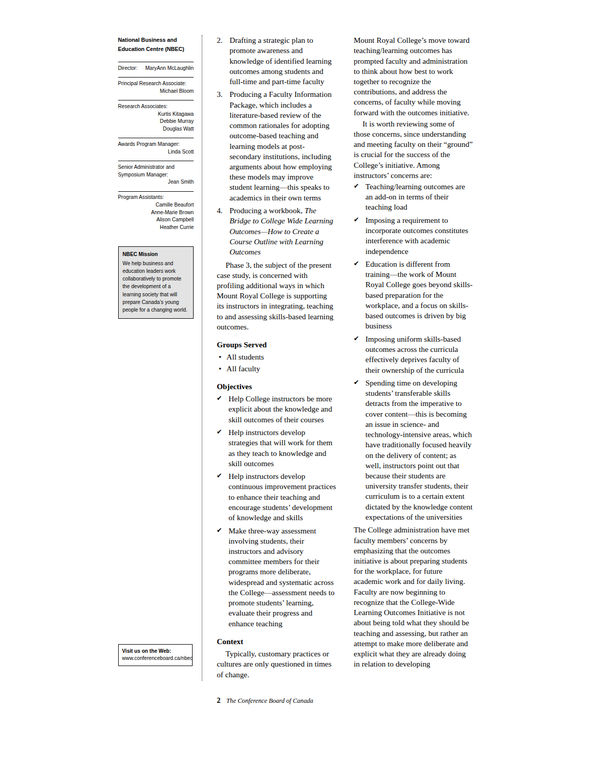National Business and
Education Centre (NBEC)
Director: MaryAnn McLaughlin
Principal Research Associate: Michael Bloom
Research Associates: Kurtis Kitagawa Debbie Murray Douglas Watt
Awards Program Manager: Linda Scott
Senior Administrator and Symposium Manager: Jean Smith
Program Assistants: Camille Beaufort Anne-Marie Brown Alison Campbell Heather Currie
NBEC Mission
We help business and education leaders work collaboratively to promote the development of a learning society that will prepare Canada’s young people for a changing world.
Visit us on the Web:
www.conferenceboard.ca/nbec
Drafting a strategic plan to promote awareness and knowledge of identified learning outcomes among students and full-time and part-time faculty
Producing a Faculty Information Package, which includes a literature-based review of the common rationales for adopting outcome-based teaching and learning models at post-secondary institutions, including arguments about how employing these models may improve student learning—this speaks to academics in their own terms
Producing a workbook, The Bridge to College Wide Learning Outcomes—How to Create a Course Outline with Learning Outcomes
Phase 3, the subject of the present case study, is concerned with profiling additional ways in which Mount Royal College is supporting its instructors in integrating, teaching to and assessing skills-based learning outcomes.
Groups Served
All students
All faculty
Objectives
Help College instructors be more explicit about the knowledge and skill outcomes of their courses
Help instructors develop strategies that will work for them as they teach to knowledge and skill outcomes
Help instructors develop continuous improvement practices to enhance their teaching and encourage students’ development of knowledge and skills
Make three-way assessment involving students, their instructors and advisory committee members for their programs more deliberate, widespread and systematic across the College—assessment needs to promote students’ learning, evaluate their progress and enhance teaching
Context
Typically, customary practices or cultures are only questioned in times of change.
Mount Royal College’s move toward teaching/learning outcomes has prompted faculty and administration to think about how best to work together to recognize the contributions, and address the concerns, of faculty while moving forward with the outcomes initiative.
It is worth reviewing some of those concerns, since understanding and meeting faculty on their “ground” is crucial for the success of the College’s initiative. Among instructors’ concerns are:
Teaching/learning outcomes are an add-on in terms of their teaching load
Imposing a requirement to incorporate outcomes constitutes interference with academic independence
Education is different from training—the work of Mount Royal College goes beyond skills-based preparation for the workplace, and a focus on skills-based outcomes is driven by big business
Imposing uniform skills-based outcomes across the curricula effectively deprives faculty of their ownership of the curricula
Spending time on developing students’ transferable skills detracts from the imperative to cover content—this is becoming an issue in science- and technology-intensive areas, which have traditionally focused heavily on the delivery of content; as well, instructors point out that because their students are university transfer students, their curriculum is to a certain extent dictated by the knowledge content expectations of the universities
The College administration have met faculty members’ concerns by emphasizing that the outcomes initiative is about preparing students for the workplace, for future academic work and for daily living. Faculty are now beginning to recognize that the College-Wide Learning Outcomes Initiative is not about being told what they should be teaching and assessing, but rather an attempt to make more deliberate and explicit what they are already doing in relation to developing
2 The Conference Board of Canada